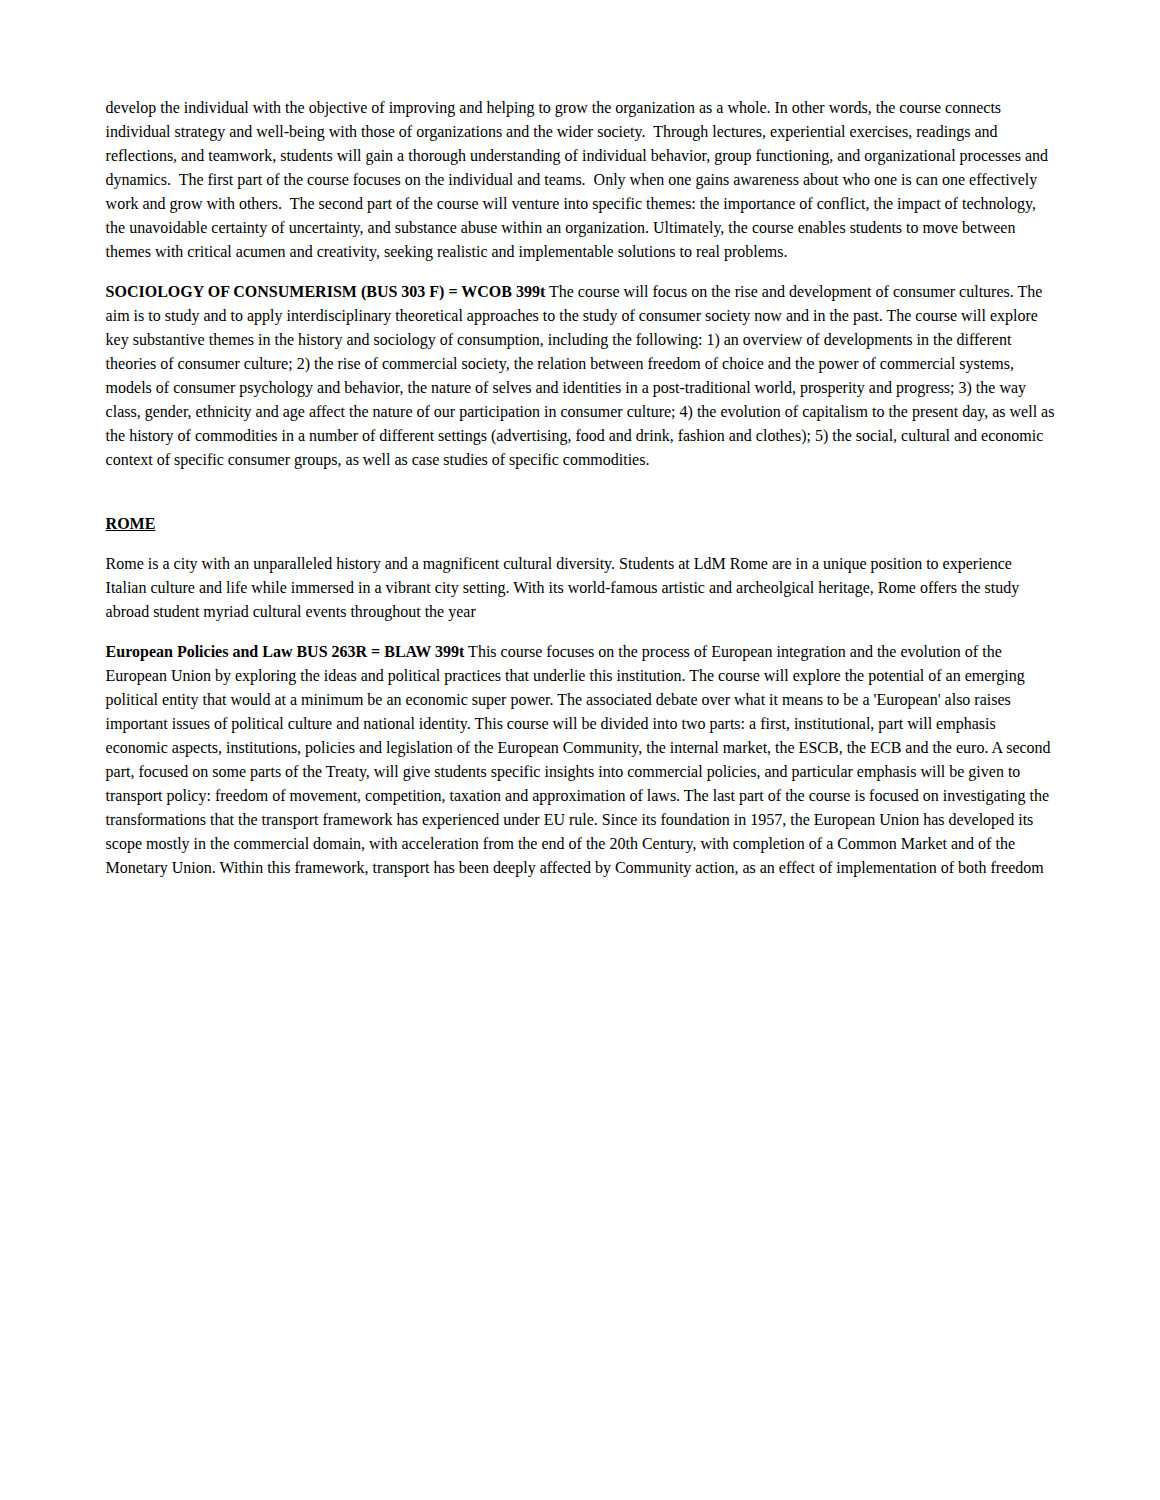develop the individual with the objective of improving and helping to grow the organization as a whole. In other words, the course connects individual strategy and well-being with those of organizations and the wider society. Through lectures, experiential exercises, readings and reflections, and teamwork, students will gain a thorough understanding of individual behavior, group functioning, and organizational processes and dynamics. The first part of the course focuses on the individual and teams. Only when one gains awareness about who one is can one effectively work and grow with others. The second part of the course will venture into specific themes: the importance of conflict, the impact of technology, the unavoidable certainty of uncertainty, and substance abuse within an organization. Ultimately, the course enables students to move between themes with critical acumen and creativity, seeking realistic and implementable solutions to real problems.
SOCIOLOGY OF CONSUMERISM (BUS 303 F) = WCOB 399t The course will focus on the rise and development of consumer cultures. The aim is to study and to apply interdisciplinary theoretical approaches to the study of consumer society now and in the past. The course will explore key substantive themes in the history and sociology of consumption, including the following: 1) an overview of developments in the different theories of consumer culture; 2) the rise of commercial society, the relation between freedom of choice and the power of commercial systems, models of consumer psychology and behavior, the nature of selves and identities in a post-traditional world, prosperity and progress; 3) the way class, gender, ethnicity and age affect the nature of our participation in consumer culture; 4) the evolution of capitalism to the present day, as well as the history of commodities in a number of different settings (advertising, food and drink, fashion and clothes); 5) the social, cultural and economic context of specific consumer groups, as well as case studies of specific commodities.
ROME
Rome is a city with an unparalleled history and a magnificent cultural diversity. Students at LdM Rome are in a unique position to experience Italian culture and life while immersed in a vibrant city setting. With its world-famous artistic and archeolgical heritage, Rome offers the study abroad student myriad cultural events throughout the year
European Policies and Law BUS 263R = BLAW 399t This course focuses on the process of European integration and the evolution of the European Union by exploring the ideas and political practices that underlie this institution. The course will explore the potential of an emerging political entity that would at a minimum be an economic super power. The associated debate over what it means to be a 'European' also raises important issues of political culture and national identity. This course will be divided into two parts: a first, institutional, part will emphasis economic aspects, institutions, policies and legislation of the European Community, the internal market, the ESCB, the ECB and the euro. A second part, focused on some parts of the Treaty, will give students specific insights into commercial policies, and particular emphasis will be given to transport policy: freedom of movement, competition, taxation and approximation of laws. The last part of the course is focused on investigating the transformations that the transport framework has experienced under EU rule. Since its foundation in 1957, the European Union has developed its scope mostly in the commercial domain, with acceleration from the end of the 20th Century, with completion of a Common Market and of the Monetary Union. Within this framework, transport has been deeply affected by Community action, as an effect of implementation of both freedom